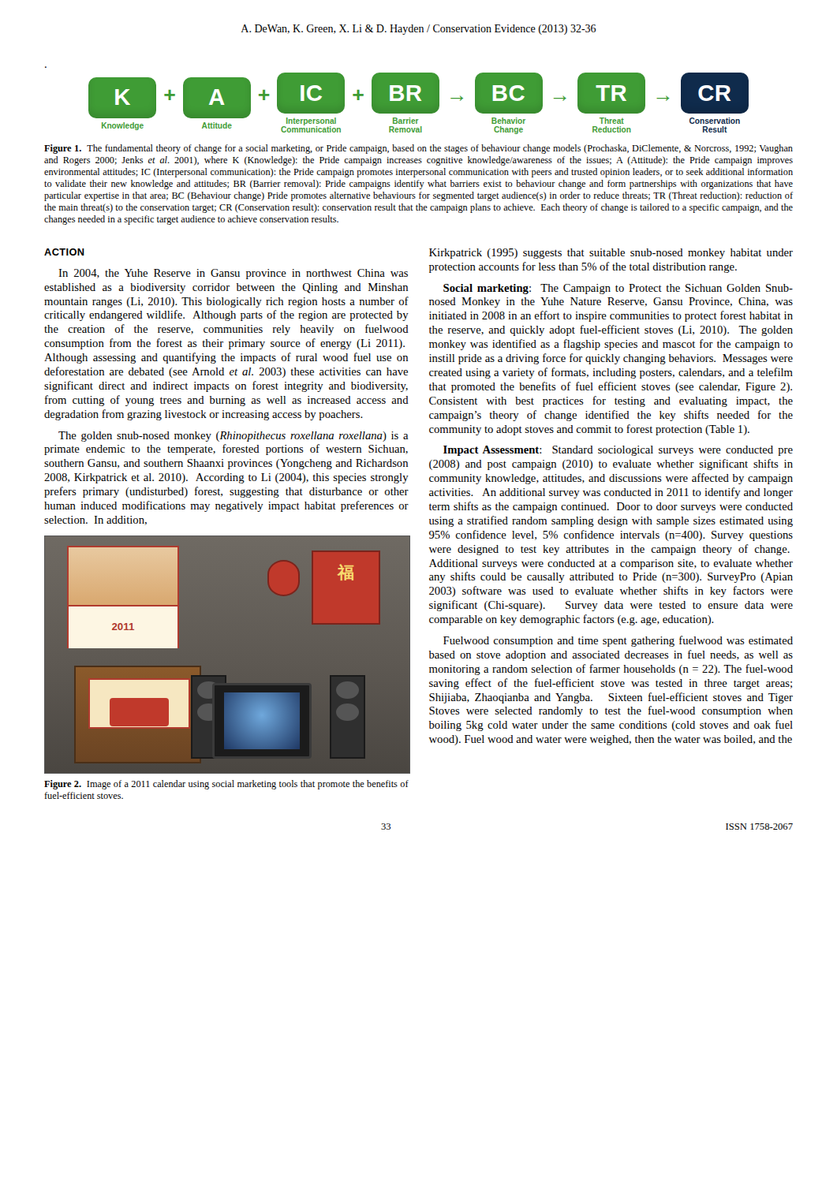A. DeWan, K. Green, X. Li & D. Hayden / Conservation Evidence (2013) 32-36
.
K
Knowledge
+
A
Attitude
+
IC
Interpersonal
Communication
+
BR
Barrier
Removal
→
BC
Behavior
Change
→
TR
Threat
Reduction
→
CR
Conservation
Result
Figure 1. The fundamental theory of change for a social marketing, or Pride campaign, based on the stages of behaviour change models (Prochaska, DiClemente, & Norcross, 1992; Vaughan and Rogers 2000; Jenks et al. 2001), where K (Knowledge): the Pride campaign increases cognitive knowledge/awareness of the issues; A (Attitude): the Pride campaign improves environmental attitudes; IC (Interpersonal communication): the Pride campaign promotes interpersonal communication with peers and trusted opinion leaders, or to seek additional information to validate their new knowledge and attitudes; BR (Barrier removal): Pride campaigns identify what barriers exist to behaviour change and form partnerships with organizations that have particular expertise in that area; BC (Behaviour change) Pride promotes alternative behaviours for segmented target audience(s) in order to reduce threats; TR (Threat reduction): reduction of the main threat(s) to the conservation target; CR (Conservation result): conservation result that the campaign plans to achieve. Each theory of change is tailored to a specific campaign, and the changes needed in a specific target audience to achieve conservation results.
ACTION
In 2004, the Yuhe Reserve in Gansu province in northwest China was established as a biodiversity corridor between the Qinling and Minshan mountain ranges (Li, 2010). This biologically rich region hosts a number of critically endangered wildlife. Although parts of the region are protected by the creation of the reserve, communities rely heavily on fuelwood consumption from the forest as their primary source of energy (Li 2011). Although assessing and quantifying the impacts of rural wood fuel use on deforestation are debated (see Arnold et al. 2003) these activities can have significant direct and indirect impacts on forest integrity and biodiversity, from cutting of young trees and burning as well as increased access and degradation from grazing livestock or increasing access by poachers.
The golden snub-nosed monkey (Rhinopithecus roxellana roxellana) is a primate endemic to the temperate, forested portions of western Sichuan, southern Gansu, and southern Shaanxi provinces (Yongcheng and Richardson 2008, Kirkpatrick et al. 2010). According to Li (2004), this species strongly prefers primary (undisturbed) forest, suggesting that disturbance or other human induced modifications may negatively impact habitat preferences or selection. In addition,
2011
福
Figure 2. Image of a 2011 calendar using social marketing tools that promote the benefits of fuel-efficient stoves.
Kirkpatrick (1995) suggests that suitable snub-nosed monkey habitat under protection accounts for less than 5% of the total distribution range.
Social marketing: The Campaign to Protect the Sichuan Golden Snub-nosed Monkey in the Yuhe Nature Reserve, Gansu Province, China, was initiated in 2008 in an effort to inspire communities to protect forest habitat in the reserve, and quickly adopt fuel-efficient stoves (Li, 2010). The golden monkey was identified as a flagship species and mascot for the campaign to instill pride as a driving force for quickly changing behaviors. Messages were created using a variety of formats, including posters, calendars, and a telefilm that promoted the benefits of fuel efficient stoves (see calendar, Figure 2). Consistent with best practices for testing and evaluating impact, the campaign’s theory of change identified the key shifts needed for the community to adopt stoves and commit to forest protection (Table 1).
Impact Assessment: Standard sociological surveys were conducted pre (2008) and post campaign (2010) to evaluate whether significant shifts in community knowledge, attitudes, and discussions were affected by campaign activities. An additional survey was conducted in 2011 to identify and longer term shifts as the campaign continued. Door to door surveys were conducted using a stratified random sampling design with sample sizes estimated using 95% confidence level, 5% confidence intervals (n=400). Survey questions were designed to test key attributes in the campaign theory of change. Additional surveys were conducted at a comparison site, to evaluate whether any shifts could be causally attributed to Pride (n=300). SurveyPro (Apian 2003) software was used to evaluate whether shifts in key factors were significant (Chi-square). Survey data were tested to ensure data were comparable on key demographic factors (e.g. age, education).
Fuelwood consumption and time spent gathering fuelwood was estimated based on stove adoption and associated decreases in fuel needs, as well as monitoring a random selection of farmer households (n = 22). The fuel-wood saving effect of the fuel-efficient stove was tested in three target areas; Shijiaba, Zhaoqianba and Yangba. Sixteen fuel-efficient stoves and Tiger Stoves were selected randomly to test the fuel-wood consumption when boiling 5kg cold water under the same conditions (cold stoves and oak fuel wood). Fuel wood and water were weighed, then the water was boiled, and the
33
ISSN 1758-2067